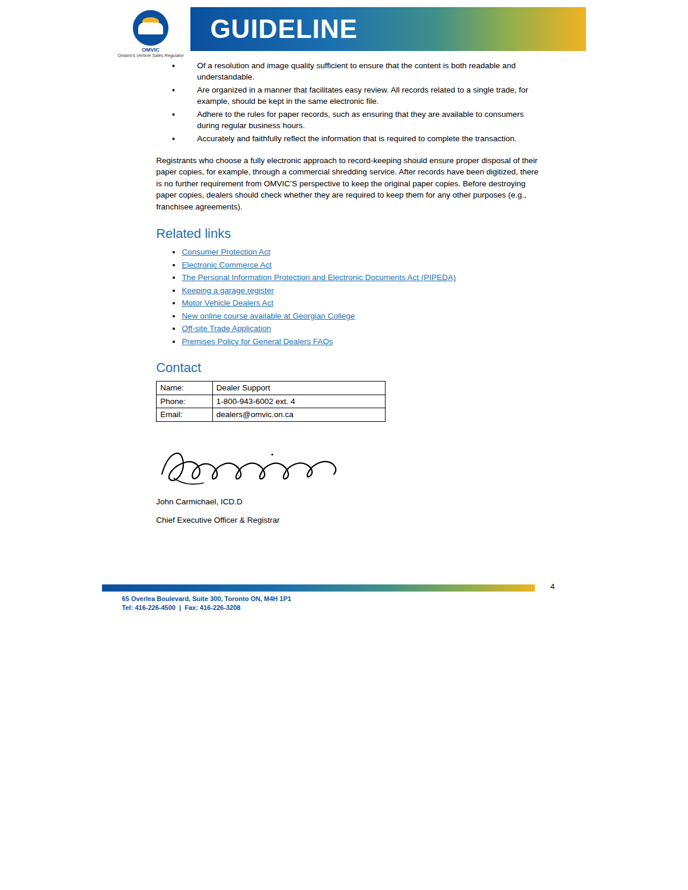GUIDELINE
OMVIC
Ontario's Vehicle Sales Regulator
Of a resolution and image quality sufficient to ensure that the content is both readable and understandable.
Are organized in a manner that facilitates easy review. All records related to a single trade, for example, should be kept in the same electronic file.
Adhere to the rules for paper records, such as ensuring that they are available to consumers during regular business hours.
Accurately and faithfully reflect the information that is required to complete the transaction.
Registrants who choose a fully electronic approach to record-keeping should ensure proper disposal of their paper copies, for example, through a commercial shredding service. After records have been digitized, there is no further requirement from OMVIC’S perspective to keep the original paper copies. Before destroying paper copies, dealers should check whether they are required to keep them for any other purposes (e.g., franchisee agreements).
Related links
Consumer Protection Act
Electronic Commerce Act
The Personal Information Protection and Electronic Documents Act (PIPEDA)
Keeping a garage register
Motor Vehicle Dealers Act
New online course available at Georgian College
Off-site Trade Application
Premises Policy for General Dealers FAQs
Contact
| Name: | Dealer Support |
| Phone: | 1-800-943-6002 ext. 4 |
| Email: | dealers@omvic.on.ca |
John Carmichael, ICD.D
Chief Executive Officer & Registrar
4
65 Overlea Boulevard, Suite 300, Toronto ON, M4H 1P1
Tel: 416-226-4500 | Fax: 416-226-3208